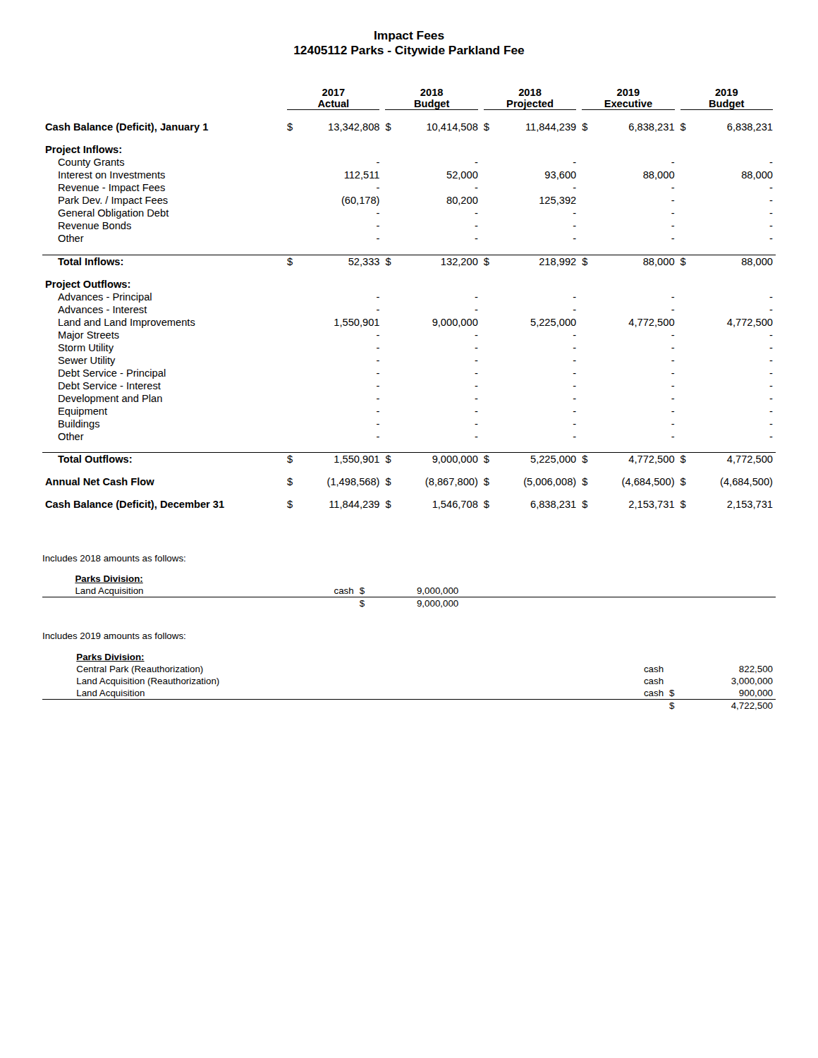Impact Fees
12405112 Parks - Citywide Parkland Fee
| | 2017 Actual | 2018 Budget | 2018 Projected | 2019 Executive | 2019 Budget |
| Cash Balance (Deficit), January 1 | $ | 13,342,808 | $ | 10,414,508 | $ | 11,844,239 | $ | 6,838,231 | $ | 6,838,231 |
| Project Inflows: | |
| County Grants | | - | | - | | - | | - | | - |
| Interest on Investments | | 112,511 | | 52,000 | | 93,600 | | 88,000 | | 88,000 |
| Revenue - Impact Fees | | - | | - | | - | | - | | - |
| Park Dev. / Impact Fees | | (60,178) | | 80,200 | | 125,392 | | - | | - |
| General Obligation Debt | | - | | - | | - | | - | | - |
| Revenue Bonds | | - | | - | | - | | - | | - |
| Other | | - | | - | | - | | - | | - |
| Total Inflows: | $ | 52,333 | $ | 132,200 | $ | 218,992 | $ | 88,000 | $ | 88,000 |
| Project Outflows: | |
| Advances - Principal | | - | | - | | - | | - | | - |
| Advances - Interest | | - | | - | | - | | - | | - |
| Land and Land Improvements | | 1,550,901 | | 9,000,000 | | 5,225,000 | | 4,772,500 | | 4,772,500 |
| Major Streets | | - | | - | | - | | - | | - |
| Storm Utility | | - | | - | | - | | - | | - |
| Sewer Utility | | - | | - | | - | | - | | - |
| Debt Service - Principal | | - | | - | | - | | - | | - |
| Debt Service - Interest | | - | | - | | - | | - | | - |
| Development and Plan | | - | | - | | - | | - | | - |
| Equipment | | - | | - | | - | | - | | - |
| Buildings | | - | | - | | - | | - | | - |
| Other | | - | | - | | - | | - | | - |
| Total Outflows: | $ | 1,550,901 | $ | 9,000,000 | $ | 5,225,000 | $ | 4,772,500 | $ | 4,772,500 |
| Annual Net Cash Flow | $ | (1,498,568) | $ | (8,867,800) | $ | (5,006,008) | $ | (4,684,500) | $ | (4,684,500) |
| Cash Balance (Deficit), December 31 | $ | 11,844,239 | $ | 1,546,708 | $ | 6,838,231 | $ | 2,153,731 | $ | 2,153,731 |
Includes 2018 amounts as follows:
| | Parks Division: | |
| | Land Acquisition | cash | $ | 9,000,000 | |
| | | | $ | 9,000,000 | |
Includes 2019 amounts as follows:
| | Parks Division: | |
| | Central Park (Reauthorization) | | cash | | 822,500 |
| | Land Acquisition (Reauthorization) | | cash | | 3,000,000 |
| | Land Acquisition | | cash | $ | 900,000 |
| | | | | $ | 4,722,500 |